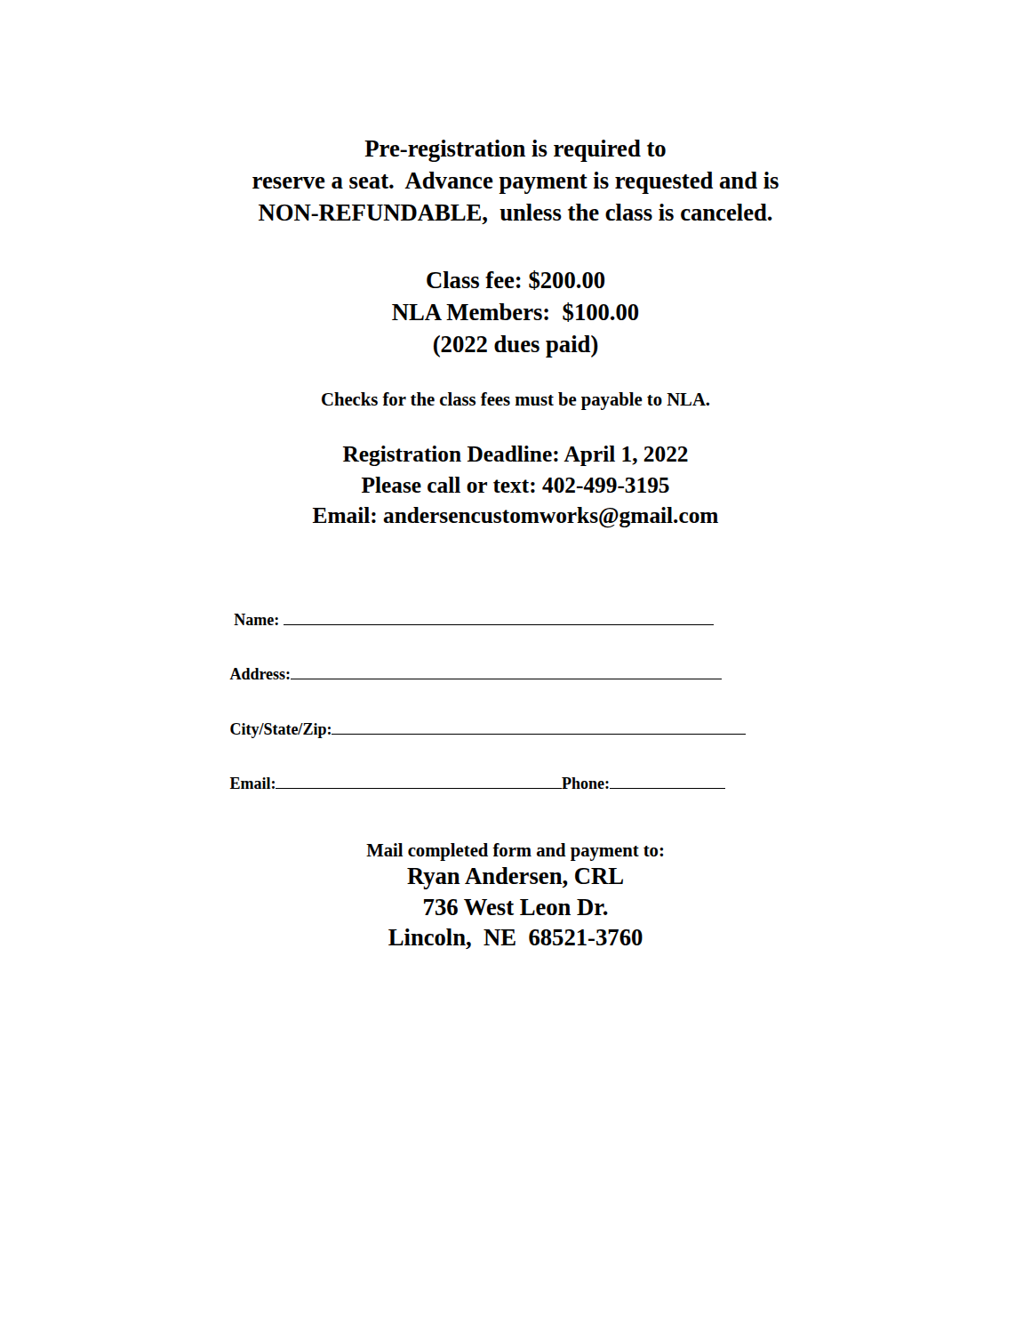Pre-registration is required to
reserve a seat. Advance payment is requested and is
NON-REFUNDABLE, unless the class is canceled.
Class fee: $200.00
NLA Members: $100.00
(2022 dues paid)
Checks for the class fees must be payable to NLA.
Registration Deadline: April 1, 2022
Please call or text: 402-499-3195
Email: andersencustomworks@gmail.com
Name:
Address:
City/State/Zip:
Email: Phone:
Mail completed form and payment to:
Ryan Andersen, CRL
736 West Leon Dr.
Lincoln, NE 68521-3760